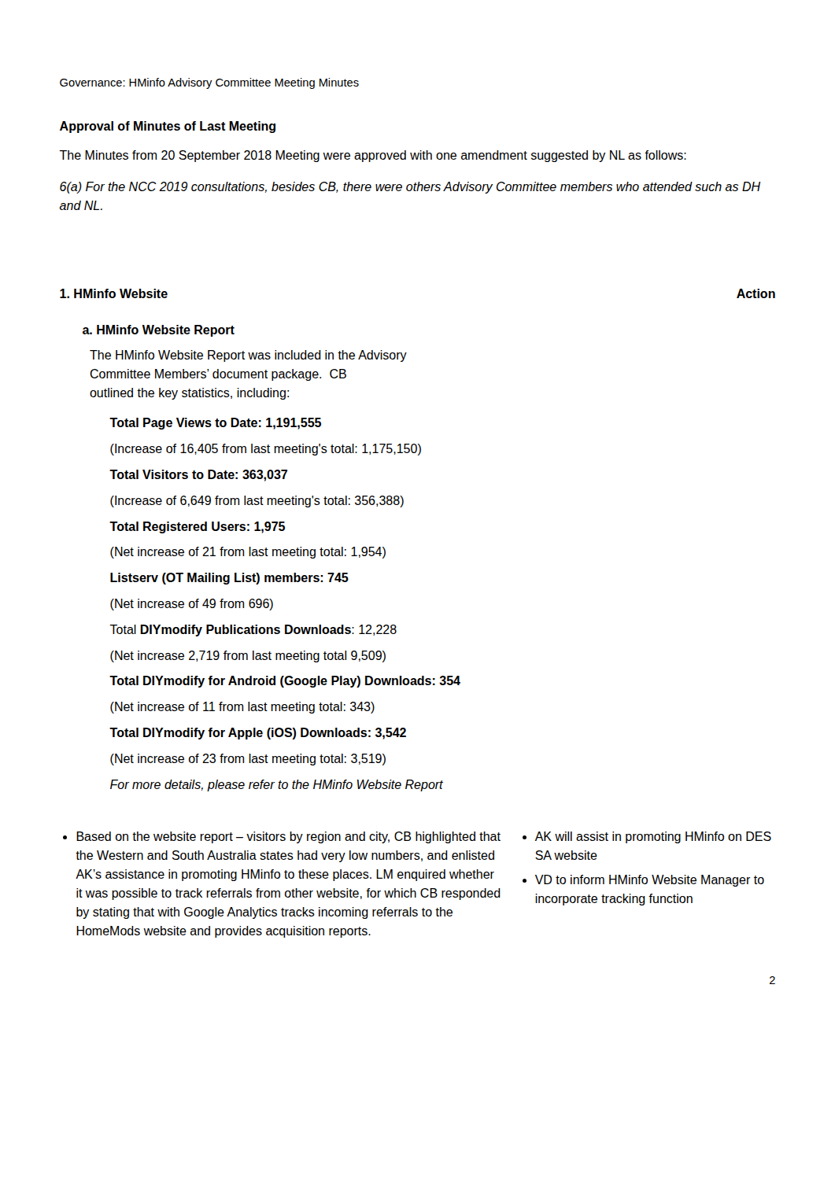Governance: HMinfo Advisory Committee Meeting Minutes
Approval of Minutes of Last Meeting
The Minutes from 20 September 2018 Meeting were approved with one amendment suggested by NL as follows:
6(a) For the NCC 2019 consultations, besides CB, there were others Advisory Committee members who attended such as DH and NL.
1. HMinfo Website Action
a. HMinfo Website Report
The HMinfo Website Report was included in the Advisory
Committee Members’ document package. CB
outlined the key statistics, including:
Total Page Views to Date: 1,191,555
(Increase of 16,405 from last meeting's total: 1,175,150)
Total Visitors to Date: 363,037
(Increase of 6,649 from last meeting's total: 356,388)
Total Registered Users: 1,975
(Net increase of 21 from last meeting total: 1,954)
Listserv (OT Mailing List) members: 745
(Net increase of 49 from 696)
Total DIYmodify Publications Downloads: 12,228
(Net increase 2,719 from last meeting total 9,509)
Total DIYmodify for Android (Google Play) Downloads: 354
(Net increase of 11 from last meeting total: 343)
Total DIYmodify for Apple (iOS) Downloads: 3,542
(Net increase of 23 from last meeting total: 3,519)
For more details, please refer to the HMinfo Website Report
Based on the website report – visitors by region and city, CB highlighted that the Western and South Australia states had very low numbers, and enlisted AK’s assistance in promoting HMinfo to these places. LM enquired whether it was possible to track referrals from other website, for which CB responded by stating that with Google Analytics tracks incoming referrals to the HomeMods website and provides acquisition reports.
AK will assist in promoting HMinfo on DES SA website
VD to inform HMinfo Website Manager to incorporate tracking function
2